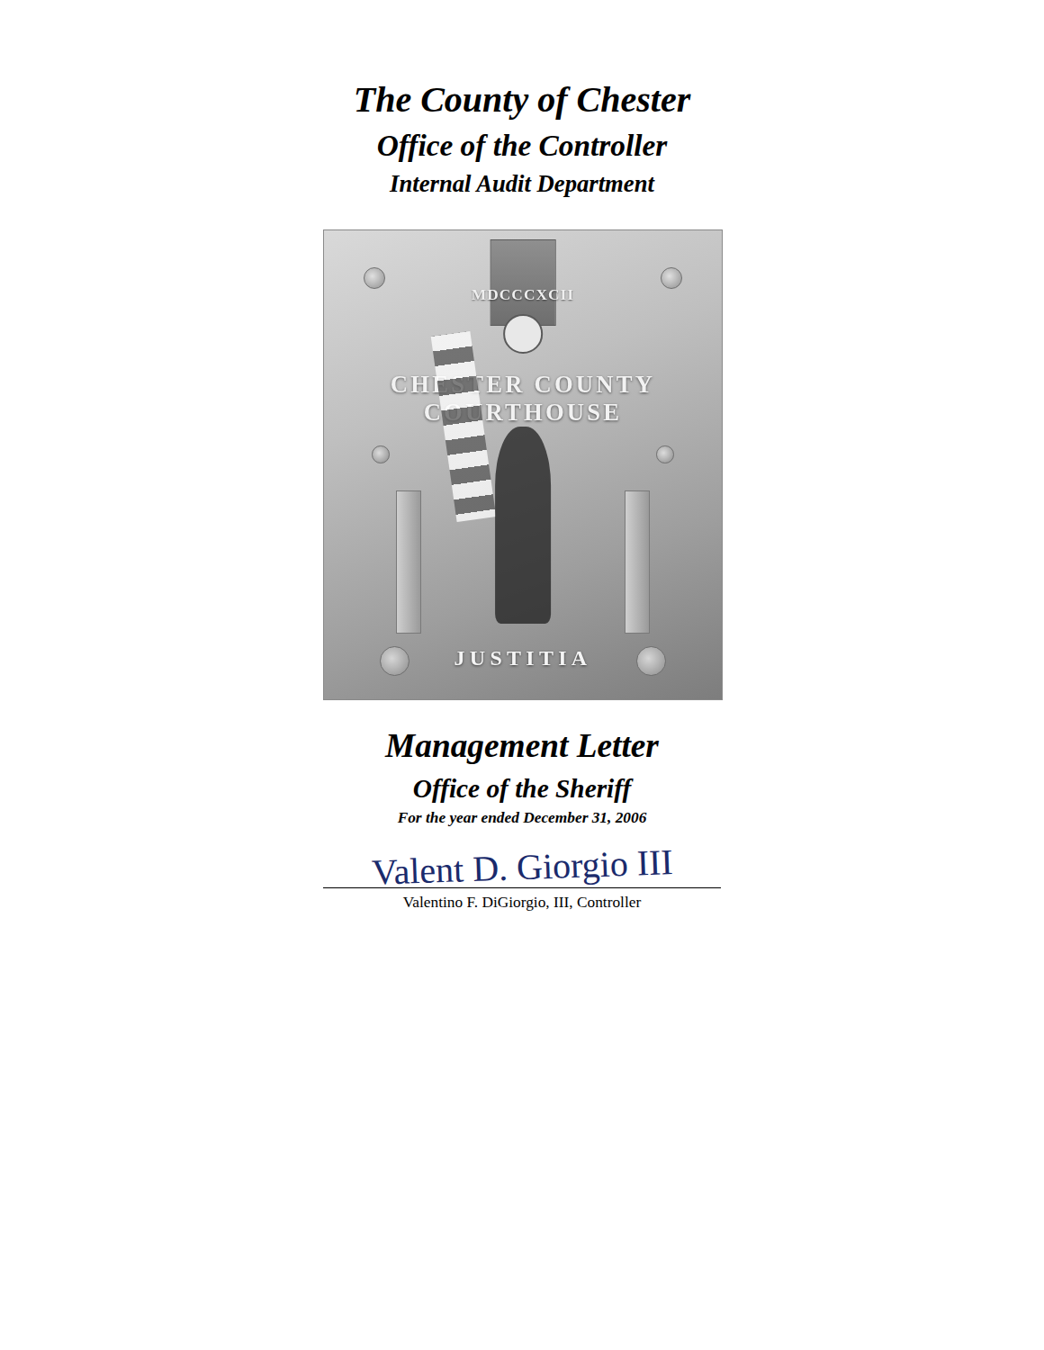The County of Chester
Office of the Controller
Internal Audit Department
MDCCCXCII
CHESTER COUNTY
COURTHOUSE
JUSTITIA
Management Letter
Office of the Sheriff
For the year ended December 31, 2006
Valent D. Giorgio III
Valentino F. DiGiorgio, III, Controller